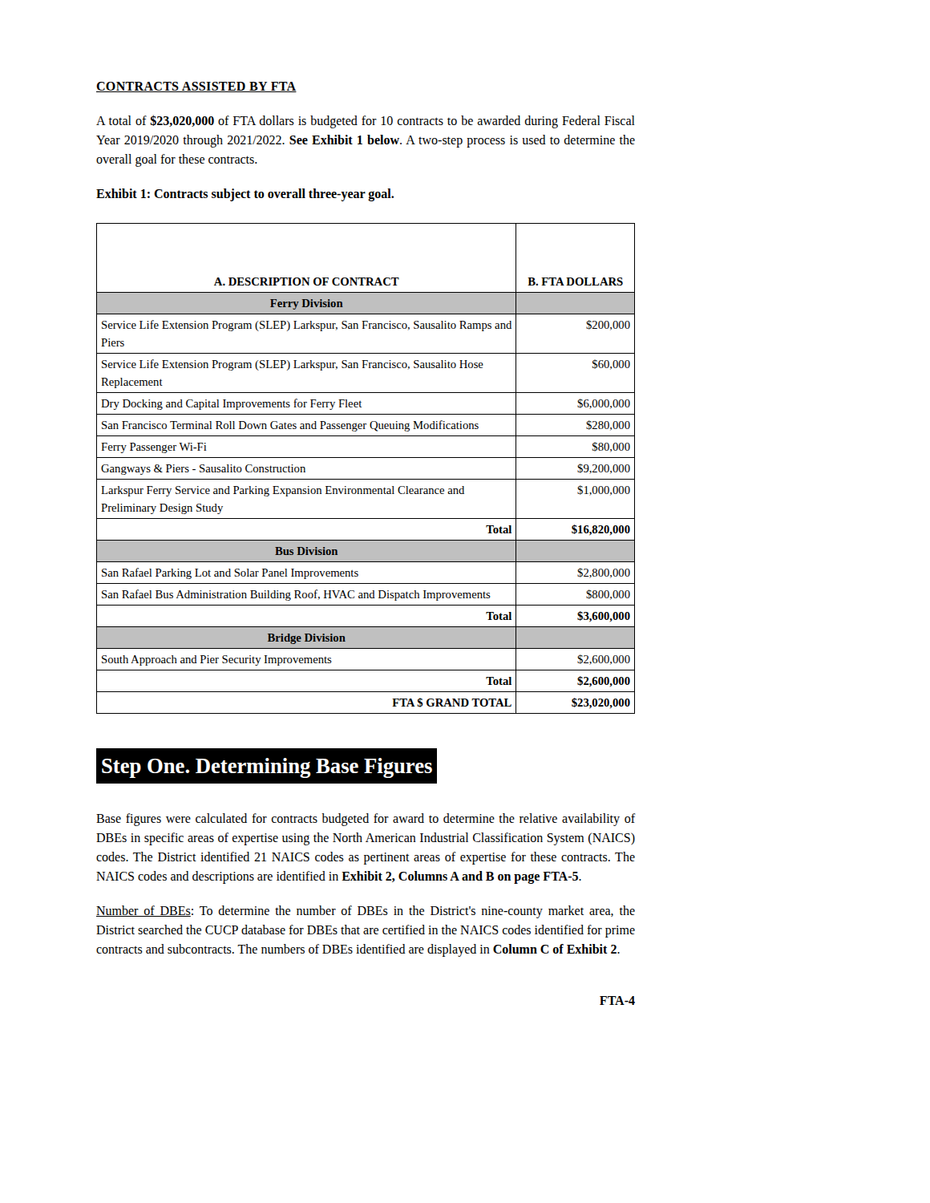CONTRACTS ASSISTED BY FTA
A total of $23,020,000 of FTA dollars is budgeted for 10 contracts to be awarded during Federal Fiscal Year 2019/2020 through 2021/2022. See Exhibit 1 below. A two-step process is used to determine the overall goal for these contracts.
Exhibit 1: Contracts subject to overall three-year goal.
| A. DESCRIPTION OF CONTRACT | B. FTA DOLLARS |
| --- | --- |
| Ferry Division | |
| Service Life Extension Program (SLEP) Larkspur, San Francisco, Sausalito Ramps and Piers | $200,000 |
| Service Life Extension Program (SLEP) Larkspur, San Francisco, Sausalito Hose Replacement | $60,000 |
| Dry Docking and Capital Improvements for Ferry Fleet | $6,000,000 |
| San Francisco Terminal Roll Down Gates and Passenger Queuing Modifications | $280,000 |
| Ferry Passenger Wi-Fi | $80,000 |
| Gangways & Piers - Sausalito Construction | $9,200,000 |
| Larkspur Ferry Service and Parking Expansion Environmental Clearance and Preliminary Design Study | $1,000,000 |
| Total | $16,820,000 |
| Bus Division | |
| San Rafael Parking Lot and Solar Panel Improvements | $2,800,000 |
| San Rafael Bus Administration Building Roof, HVAC and Dispatch Improvements | $800,000 |
| Total | $3,600,000 |
| Bridge Division | |
| South Approach and Pier Security Improvements | $2,600,000 |
| Total | $2,600,000 |
| FTA $ GRAND TOTAL | $23,020,000 |
Step One. Determining Base Figures
Base figures were calculated for contracts budgeted for award to determine the relative availability of DBEs in specific areas of expertise using the North American Industrial Classification System (NAICS) codes. The District identified 21 NAICS codes as pertinent areas of expertise for these contracts. The NAICS codes and descriptions are identified in Exhibit 2, Columns A and B on page FTA-5.
Number of DBEs: To determine the number of DBEs in the District's nine-county market area, the District searched the CUCP database for DBEs that are certified in the NAICS codes identified for prime contracts and subcontracts. The numbers of DBEs identified are displayed in Column C of Exhibit 2.
FTA-4